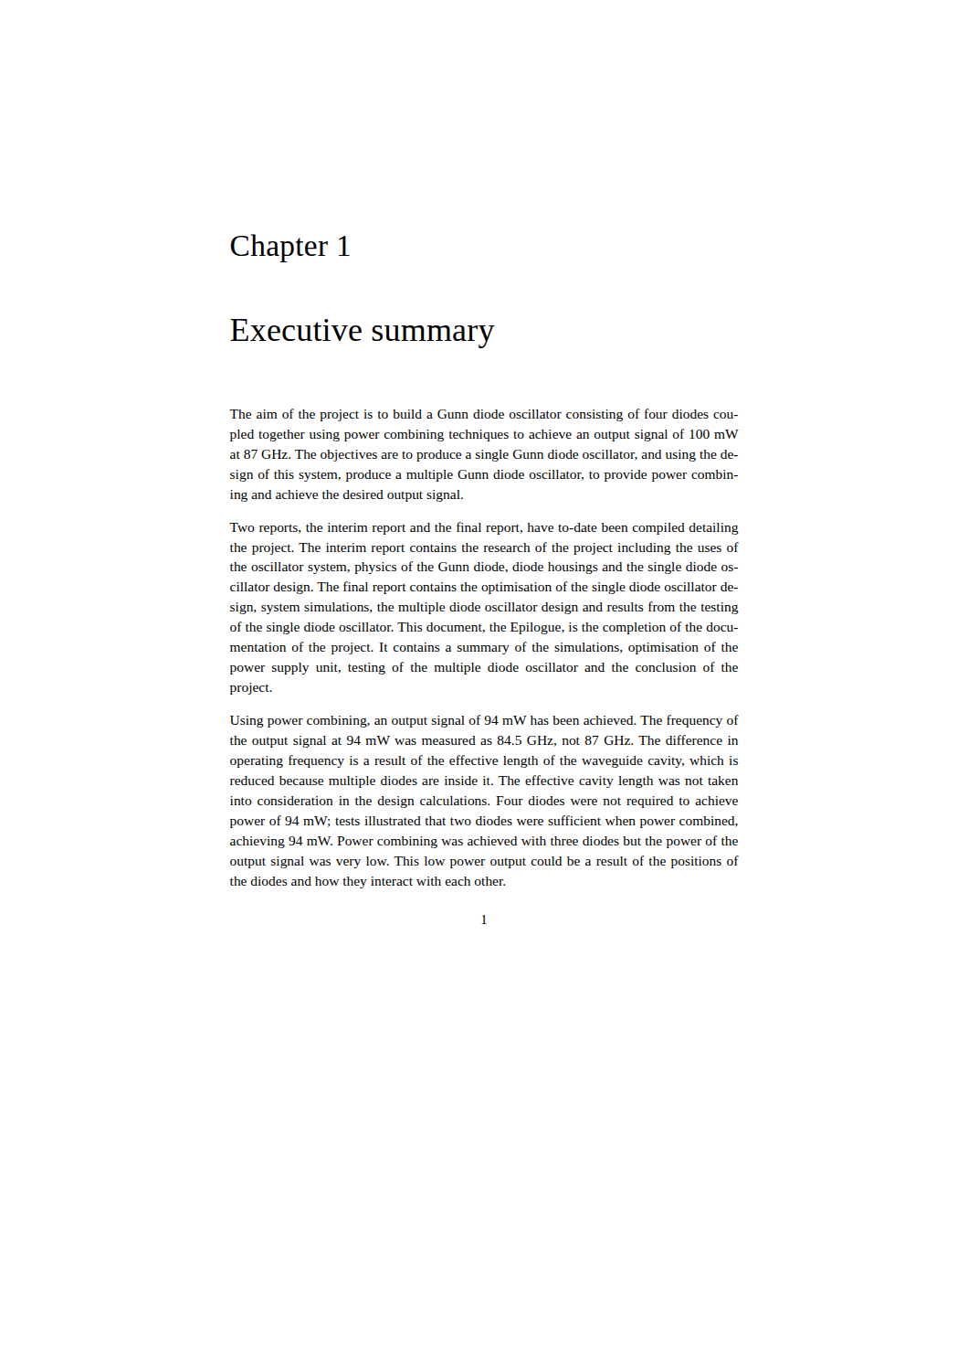Chapter 1
Executive summary
The aim of the project is to build a Gunn diode oscillator consisting of four diodes coupled together using power combining techniques to achieve an output signal of 100 mW at 87 GHz. The objectives are to produce a single Gunn diode oscillator, and using the design of this system, produce a multiple Gunn diode oscillator, to provide power combining and achieve the desired output signal.
Two reports, the interim report and the final report, have to-date been compiled detailing the project. The interim report contains the research of the project including the uses of the oscillator system, physics of the Gunn diode, diode housings and the single diode oscillator design. The final report contains the optimisation of the single diode oscillator design, system simulations, the multiple diode oscillator design and results from the testing of the single diode oscillator. This document, the Epilogue, is the completion of the documentation of the project. It contains a summary of the simulations, optimisation of the power supply unit, testing of the multiple diode oscillator and the conclusion of the project.
Using power combining, an output signal of 94 mW has been achieved. The frequency of the output signal at 94 mW was measured as 84.5 GHz, not 87 GHz. The difference in operating frequency is a result of the effective length of the waveguide cavity, which is reduced because multiple diodes are inside it. The effective cavity length was not taken into consideration in the design calculations. Four diodes were not required to achieve power of 94 mW; tests illustrated that two diodes were sufficient when power combined, achieving 94 mW. Power combining was achieved with three diodes but the power of the output signal was very low. This low power output could be a result of the positions of the diodes and how they interact with each other.
1